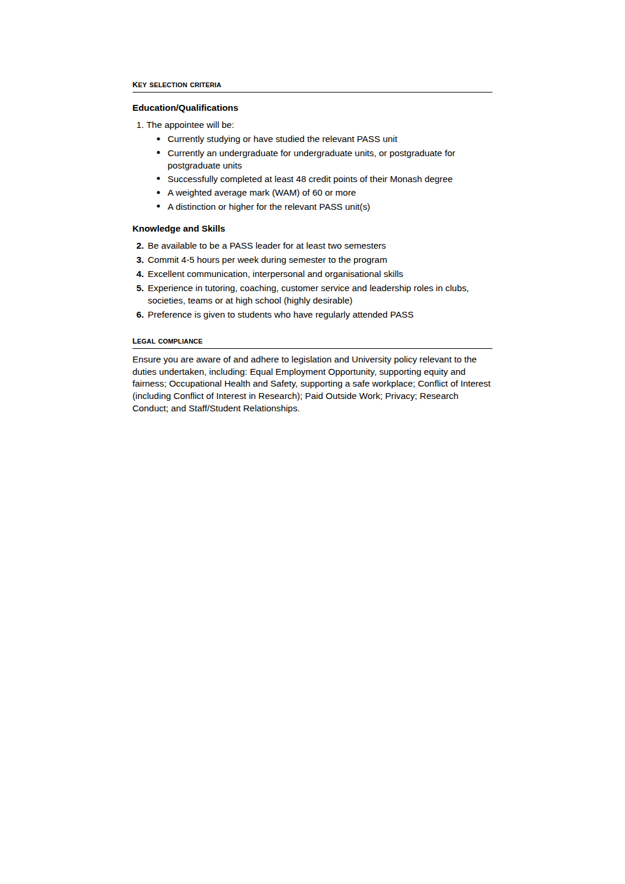Key selection criteria
Education/Qualifications
The appointee will be:
Currently studying or have studied the relevant PASS unit
Currently an undergraduate for undergraduate units, or postgraduate for postgraduate units
Successfully completed at least 48 credit points of their Monash degree
A weighted average mark (WAM) of 60 or more
A distinction or higher for the relevant PASS unit(s)
Knowledge and Skills
Be available to be a PASS leader for at least two semesters
Commit 4-5 hours per week during semester to the program
Excellent communication, interpersonal and organisational skills
Experience in tutoring, coaching, customer service and leadership roles in clubs, societies, teams or at high school (highly desirable)
Preference is given to students who have regularly attended PASS
Legal compliance
Ensure you are aware of and adhere to legislation and University policy relevant to the duties undertaken, including: Equal Employment Opportunity, supporting equity and fairness; Occupational Health and Safety, supporting a safe workplace; Conflict of Interest (including Conflict of Interest in Research); Paid Outside Work; Privacy; Research Conduct; and Staff/Student Relationships.